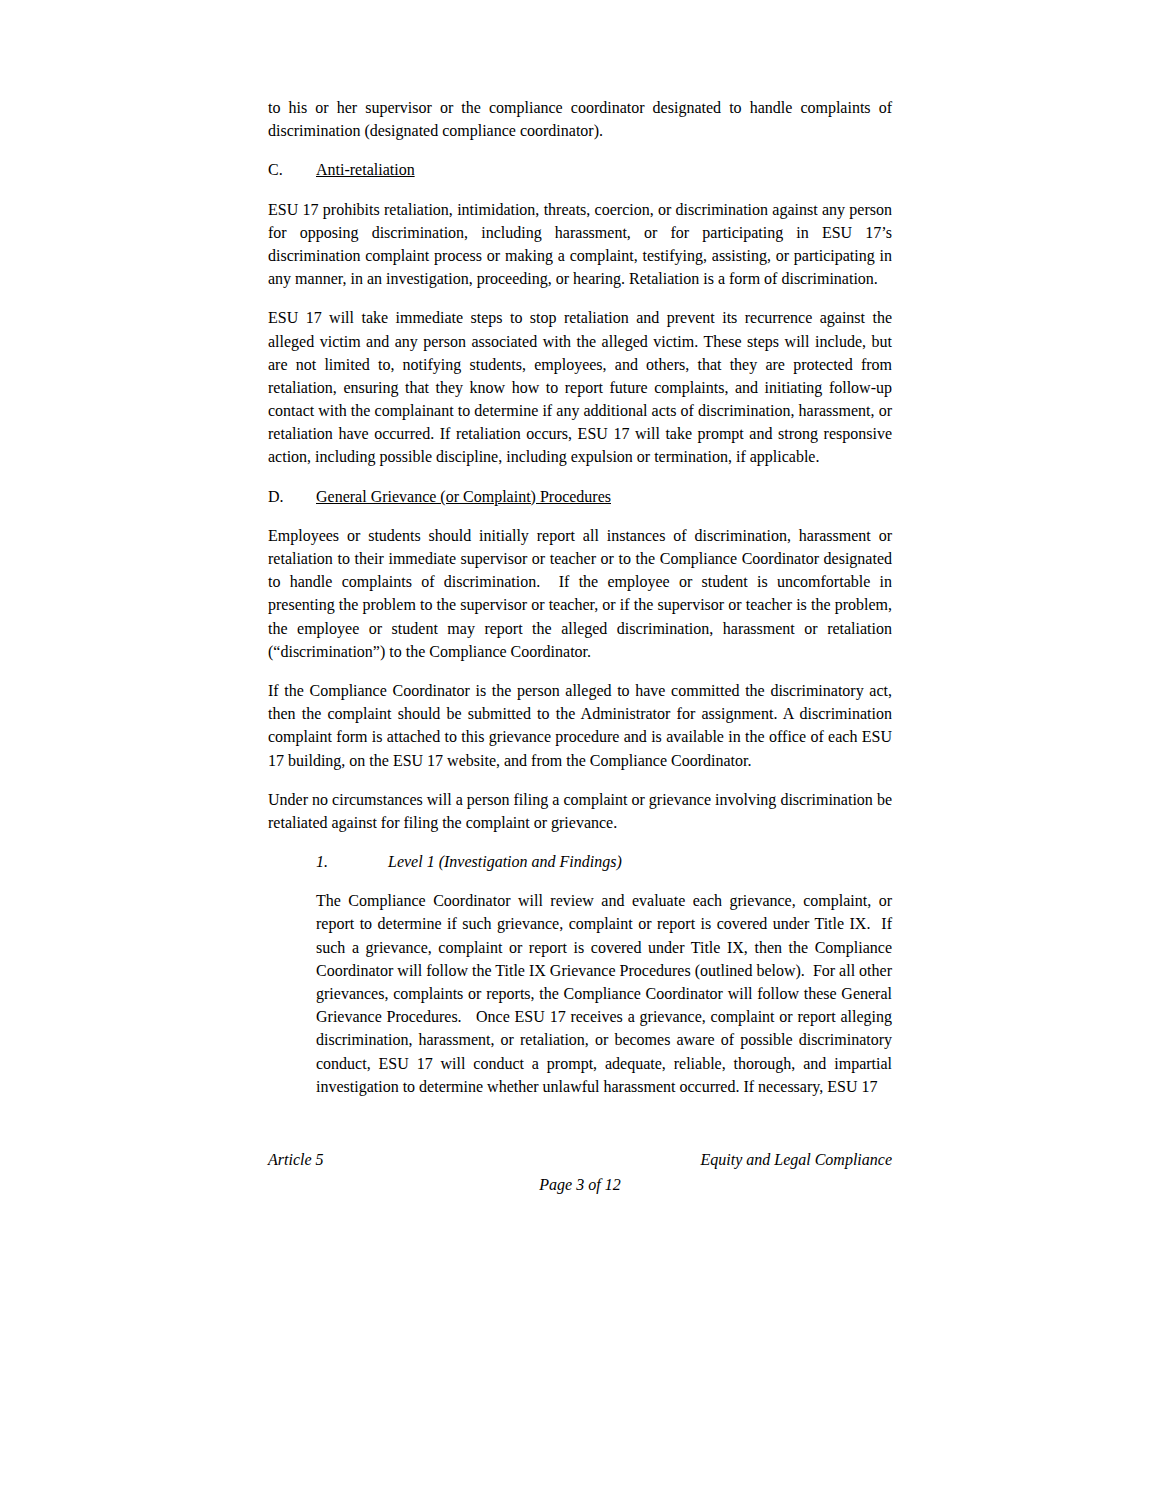to his or her supervisor or the compliance coordinator designated to handle complaints of discrimination (designated compliance coordinator).
C. Anti-retaliation
ESU 17 prohibits retaliation, intimidation, threats, coercion, or discrimination against any person for opposing discrimination, including harassment, or for participating in ESU 17’s discrimination complaint process or making a complaint, testifying, assisting, or participating in any manner, in an investigation, proceeding, or hearing. Retaliation is a form of discrimination.
ESU 17 will take immediate steps to stop retaliation and prevent its recurrence against the alleged victim and any person associated with the alleged victim. These steps will include, but are not limited to, notifying students, employees, and others, that they are protected from retaliation, ensuring that they know how to report future complaints, and initiating follow-up contact with the complainant to determine if any additional acts of discrimination, harassment, or retaliation have occurred. If retaliation occurs, ESU 17 will take prompt and strong responsive action, including possible discipline, including expulsion or termination, if applicable.
D. General Grievance (or Complaint) Procedures
Employees or students should initially report all instances of discrimination, harassment or retaliation to their immediate supervisor or teacher or to the Compliance Coordinator designated to handle complaints of discrimination. If the employee or student is uncomfortable in presenting the problem to the supervisor or teacher, or if the supervisor or teacher is the problem, the employee or student may report the alleged discrimination, harassment or retaliation (“discrimination”) to the Compliance Coordinator.
If the Compliance Coordinator is the person alleged to have committed the discriminatory act, then the complaint should be submitted to the Administrator for assignment. A discrimination complaint form is attached to this grievance procedure and is available in the office of each ESU 17 building, on the ESU 17 website, and from the Compliance Coordinator.
Under no circumstances will a person filing a complaint or grievance involving discrimination be retaliated against for filing the complaint or grievance.
1. Level 1 (Investigation and Findings)
The Compliance Coordinator will review and evaluate each grievance, complaint, or report to determine if such grievance, complaint or report is covered under Title IX. If such a grievance, complaint or report is covered under Title IX, then the Compliance Coordinator will follow the Title IX Grievance Procedures (outlined below). For all other grievances, complaints or reports, the Compliance Coordinator will follow these General Grievance Procedures. Once ESU 17 receives a grievance, complaint or report alleging discrimination, harassment, or retaliation, or becomes aware of possible discriminatory conduct, ESU 17 will conduct a prompt, adequate, reliable, thorough, and impartial investigation to determine whether unlawful harassment occurred. If necessary, ESU 17
Article 5 Equity and Legal Compliance
Page 3 of 12